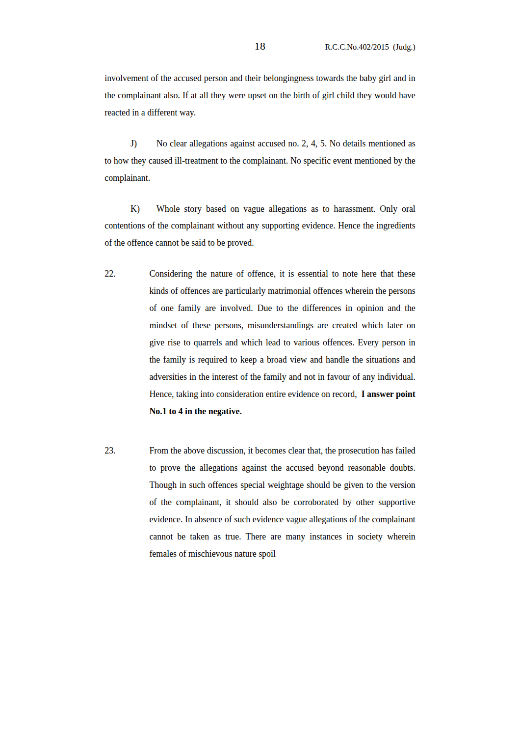18
R.C.C.No.402/2015 (Judg.)
involvement of the accused person and their belongingness towards the baby girl and in the complainant also. If at all they were upset on the birth of girl child they would have reacted in a different way.
J) No clear allegations against accused no. 2, 4, 5. No details mentioned as to how they caused ill-treatment to the complainant. No specific event mentioned by the complainant.
K) Whole story based on vague allegations as to harassment. Only oral contentions of the complainant without any supporting evidence. Hence the ingredients of the offence cannot be said to be proved.
22. Considering the nature of offence, it is essential to note here that these kinds of offences are particularly matrimonial offences wherein the persons of one family are involved. Due to the differences in opinion and the mindset of these persons, misunderstandings are created which later on give rise to quarrels and which lead to various offences. Every person in the family is required to keep a broad view and handle the situations and adversities in the interest of the family and not in favour of any individual. Hence, taking into consideration entire evidence on record, I answer point No.1 to 4 in the negative.
23. From the above discussion, it becomes clear that, the prosecution has failed to prove the allegations against the accused beyond reasonable doubts. Though in such offences special weightage should be given to the version of the complainant, it should also be corroborated by other supportive evidence. In absence of such evidence vague allegations of the complainant cannot be taken as true. There are many instances in society wherein females of mischievous nature spoil